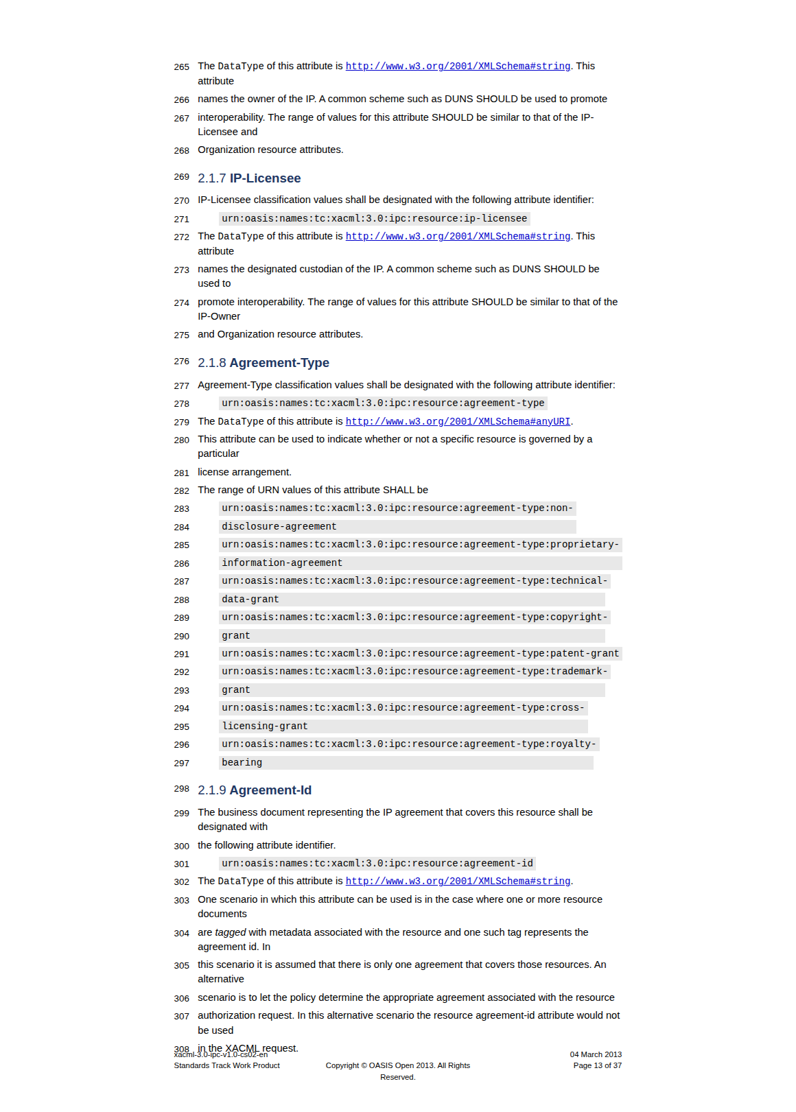265
The DataType of this attribute is http://www.w3.org/2001/XMLSchema#string. This attribute
266
names the owner of the IP. A common scheme such as DUNS SHOULD be used to promote
267
interoperability. The range of values for this attribute SHOULD be similar to that of the IP-Licensee and
268
Organization resource attributes.
269
2.1.7 IP-Licensee
270
IP-Licensee classification values shall be designated with the following attribute identifier:
271
urn:oasis:names:tc:xacml:3.0:ipc:resource:ip-licensee
272
The DataType of this attribute is http://www.w3.org/2001/XMLSchema#string. This attribute
273
names the designated custodian of the IP. A common scheme such as DUNS SHOULD be used to
274
promote interoperability. The range of values for this attribute SHOULD be similar to that of the IP-Owner
275
and Organization resource attributes.
276
2.1.8 Agreement-Type
277
Agreement-Type classification values shall be designated with the following attribute identifier:
278
urn:oasis:names:tc:xacml:3.0:ipc:resource:agreement-type
279
The DataType of this attribute is http://www.w3.org/2001/XMLSchema#anyURI.
280
This attribute can be used to indicate whether or not a specific resource is governed by a particular
281
license arrangement.
282
The range of URN values of this attribute SHALL be
283
urn:oasis:names:tc:xacml:3.0:ipc:resource:agreement-type:non-
284
disclosure-agreement
285
urn:oasis:names:tc:xacml:3.0:ipc:resource:agreement-type:proprietary-
286
information-agreement
287
urn:oasis:names:tc:xacml:3.0:ipc:resource:agreement-type:technical-
288
data-grant
289
urn:oasis:names:tc:xacml:3.0:ipc:resource:agreement-type:copyright-
290
grant
291
urn:oasis:names:tc:xacml:3.0:ipc:resource:agreement-type:patent-grant
292
urn:oasis:names:tc:xacml:3.0:ipc:resource:agreement-type:trademark-
293
grant
294
urn:oasis:names:tc:xacml:3.0:ipc:resource:agreement-type:cross-
295
licensing-grant
296
urn:oasis:names:tc:xacml:3.0:ipc:resource:agreement-type:royalty-
297
bearing
298
2.1.9 Agreement-Id
299
The business document representing the IP agreement that covers this resource shall be designated with
300
the following attribute identifier.
301
urn:oasis:names:tc:xacml:3.0:ipc:resource:agreement-id
302
The DataType of this attribute is http://www.w3.org/2001/XMLSchema#string.
303
One scenario in which this attribute can be used is in the case where one or more resource documents
304
are tagged with metadata associated with the resource and one such tag represents the agreement id. In
305
this scenario it is assumed that there is only one agreement that covers those resources. An alternative
306
scenario is to let the policy determine the appropriate agreement associated with the resource
307
authorization request. In this alternative scenario the resource agreement-id attribute would not be used
308
in the XACML request.
| xacml-3.0-ipc-v1.0-cs02-en | | 04 March 2013 |
| Standards Track Work Product | Copyright © OASIS Open 2013. All Rights Reserved. | Page 13 of 37 |